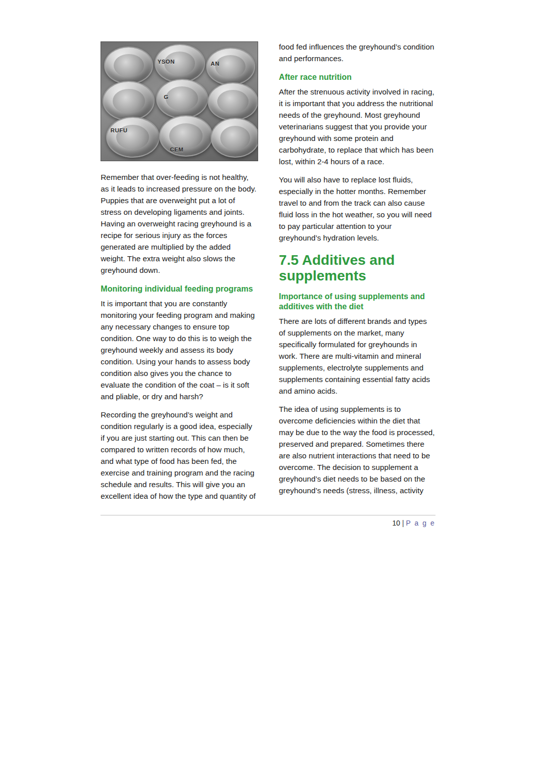YSON AN G RUFU CEM
Remember that over-feeding is not healthy, as it leads to increased pressure on the body. Puppies that are overweight put a lot of stress on developing ligaments and joints. Having an overweight racing greyhound is a recipe for serious injury as the forces generated are multiplied by the added weight. The extra weight also slows the greyhound down.
Monitoring individual feeding programs
It is important that you are constantly monitoring your feeding program and making any necessary changes to ensure top condition. One way to do this is to weigh the greyhound weekly and assess its body condition. Using your hands to assess body condition also gives you the chance to evaluate the condition of the coat – is it soft and pliable, or dry and harsh?
Recording the greyhound’s weight and condition regularly is a good idea, especially if you are just starting out. This can then be compared to written records of how much, and what type of food has been fed, the exercise and training program and the racing schedule and results. This will give you an excellent idea of how the type and quantity of food fed influences the greyhound’s condition and performances.
After race nutrition
After the strenuous activity involved in racing, it is important that you address the nutritional needs of the greyhound. Most greyhound veterinarians suggest that you provide your greyhound with some protein and carbohydrate, to replace that which has been lost, within 2-4 hours of a race.
You will also have to replace lost fluids, especially in the hotter months. Remember travel to and from the track can also cause fluid loss in the hot weather, so you will need to pay particular attention to your greyhound’s hydration levels.
7.5 Additives and supplements
Importance of using supplements and additives with the diet
There are lots of different brands and types of supplements on the market, many specifically formulated for greyhounds in work. There are multi-vitamin and mineral supplements, electrolyte supplements and supplements containing essential fatty acids and amino acids.
The idea of using supplements is to overcome deficiencies within the diet that may be due to the way the food is processed, preserved and prepared. Sometimes there are also nutrient interactions that need to be overcome. The decision to supplement a greyhound’s diet needs to be based on the greyhound’s needs (stress, illness, activity
10 | P a g e